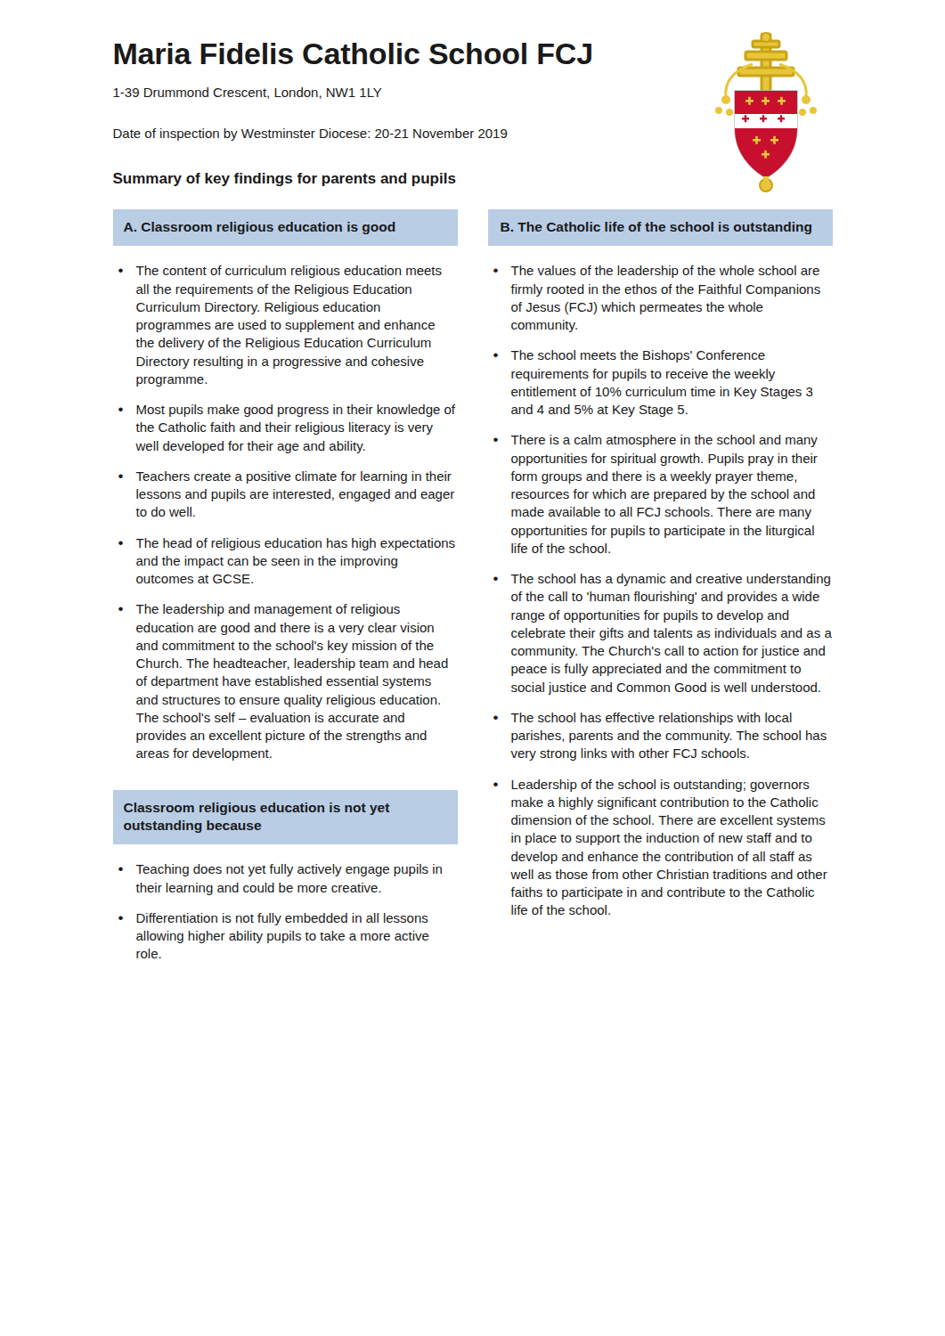Maria Fidelis Catholic School FCJ
1-39 Drummond Crescent, London, NW1 1LY
Date of inspection by Westminster Diocese: 20-21 November 2019
Summary of key findings for parents and pupils
A. Classroom religious education is good
The content of curriculum religious education meets all the requirements of the Religious Education Curriculum Directory. Religious education programmes are used to supplement and enhance the delivery of the Religious Education Curriculum Directory resulting in a progressive and cohesive programme.
Most pupils make good progress in their knowledge of the Catholic faith and their religious literacy is very well developed for their age and ability.
Teachers create a positive climate for learning in their lessons and pupils are interested, engaged and eager to do well.
The head of religious education has high expectations and the impact can be seen in the improving outcomes at GCSE.
The leadership and management of religious education are good and there is a very clear vision and commitment to the school's key mission of the Church. The headteacher, leadership team and head of department have established essential systems and structures to ensure quality religious education. The school's self – evaluation is accurate and provides an excellent picture of the strengths and areas for development.
Classroom religious education is not yet outstanding because
Teaching does not yet fully actively engage pupils in their learning and could be more creative.
Differentiation is not fully embedded in all lessons allowing higher ability pupils to take a more active role.
B. The Catholic life of the school is outstanding
The values of the leadership of the whole school are firmly rooted in the ethos of the Faithful Companions of Jesus (FCJ) which permeates the whole community.
The school meets the Bishops' Conference requirements for pupils to receive the weekly entitlement of 10% curriculum time in Key Stages 3 and 4 and 5% at Key Stage 5.
There is a calm atmosphere in the school and many opportunities for spiritual growth. Pupils pray in their form groups and there is a weekly prayer theme, resources for which are prepared by the school and made available to all FCJ schools. There are many opportunities for pupils to participate in the liturgical life of the school.
The school has a dynamic and creative understanding of the call to 'human flourishing' and provides a wide range of opportunities for pupils to develop and celebrate their gifts and talents as individuals and as a community. The Church's call to action for justice and peace is fully appreciated and the commitment to social justice and Common Good is well understood.
The school has effective relationships with local parishes, parents and the community. The school has very strong links with other FCJ schools.
Leadership of the school is outstanding; governors make a highly significant contribution to the Catholic dimension of the school. There are excellent systems in place to support the induction of new staff and to develop and enhance the contribution of all staff as well as those from other Christian traditions and other faiths to participate in and contribute to the Catholic life of the school.